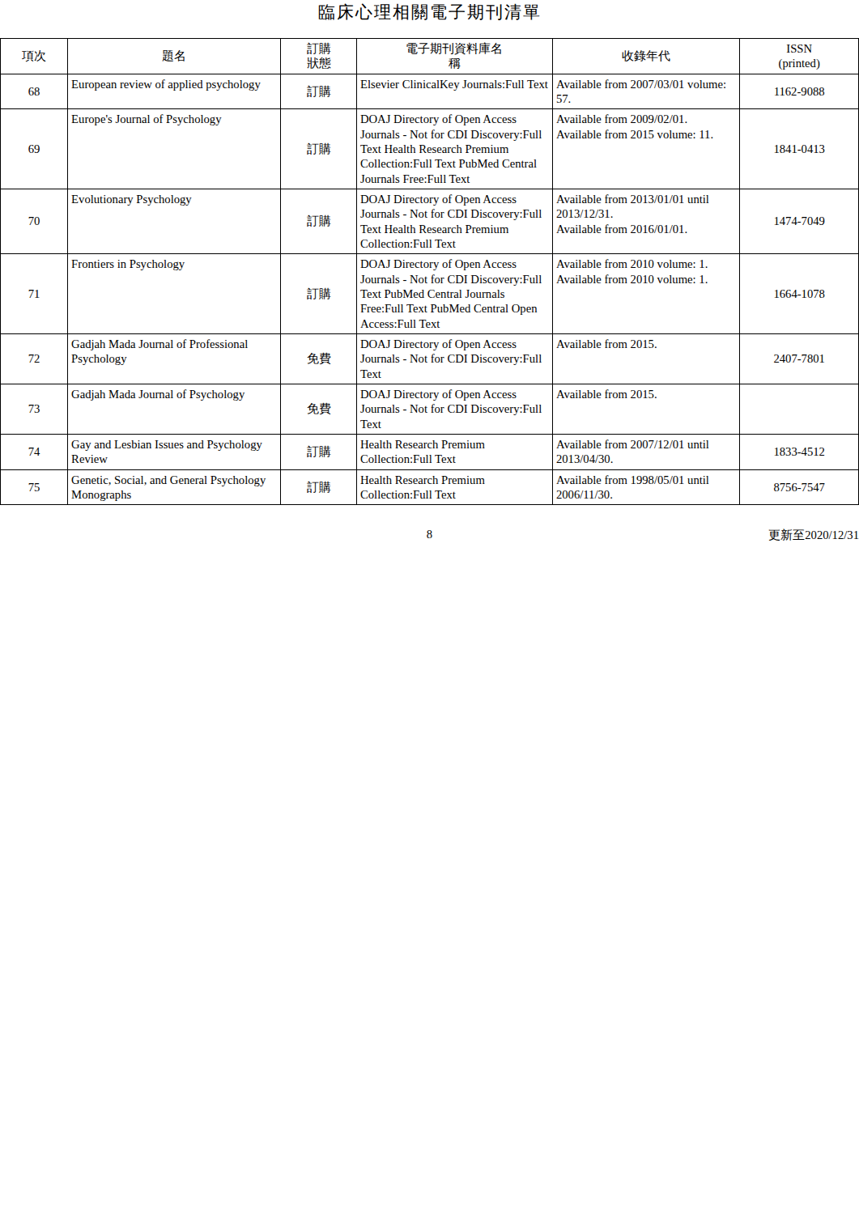臨床心理相關電子期刊清單
| 項次 | 題名 | 訂購 狀態 | 電子期刊資料庫名 稱 | 收錄年代 | ISSN (printed) |
| --- | --- | --- | --- | --- | --- |
| 68 | European review of applied psychology | 訂購 | Elsevier ClinicalKey Journals:Full Text | Available from 2007/03/01 volume: 57. | 1162-9088 |
| 69 | Europe's Journal of Psychology | 訂購 | DOAJ Directory of Open Access Journals - Not for CDI Discovery:Full Text Health Research Premium Collection:Full Text PubMed Central Journals Free:Full Text | Available from 2009/02/01. Available from 2015 volume: 11. | 1841-0413 |
| 70 | Evolutionary Psychology | 訂購 | DOAJ Directory of Open Access Journals - Not for CDI Discovery:Full Text Health Research Premium Collection:Full Text | Available from 2013/01/01 until 2013/12/31. Available from 2016/01/01. | 1474-7049 |
| 71 | Frontiers in Psychology | 訂購 | DOAJ Directory of Open Access Journals - Not for CDI Discovery:Full Text PubMed Central Journals Free:Full Text PubMed Central Open Access:Full Text | Available from 2010 volume: 1. Available from 2010 volume: 1. | 1664-1078 |
| 72 | Gadjah Mada Journal of Professional Psychology | 免費 | DOAJ Directory of Open Access Journals - Not for CDI Discovery:Full Text | Available from 2015. | 2407-7801 |
| 73 | Gadjah Mada Journal of Psychology | 免費 | DOAJ Directory of Open Access Journals - Not for CDI Discovery:Full Text | Available from 2015. | |
| 74 | Gay and Lesbian Issues and Psychology Review | 訂購 | Health Research Premium Collection:Full Text | Available from 2007/12/01 until 2013/04/30. | 1833-4512 |
| 75 | Genetic, Social, and General Psychology Monographs | 訂購 | Health Research Premium Collection:Full Text | Available from 1998/05/01 until 2006/11/30. | 8756-7547 |
8
更新至2020/12/31